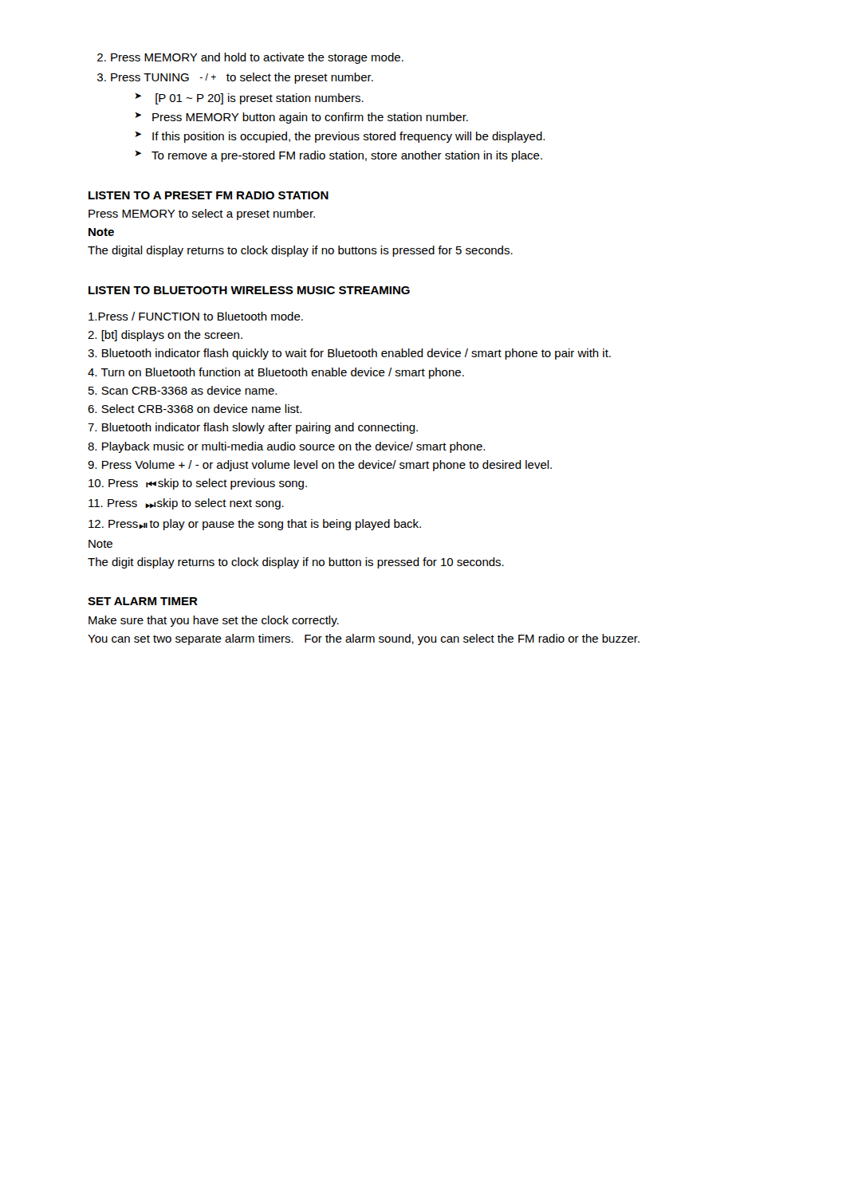Press MEMORY and hold to activate the storage mode.
Press TUNING - / + to select the preset number.
[P 01 ~ P 20] is preset station numbers.
Press MEMORY button again to confirm the station number.
If this position is occupied, the previous stored frequency will be displayed.
To remove a pre-stored FM radio station, store another station in its place.
LISTEN TO A PRESET FM RADIO STATION
Press MEMORY to select a preset number.
Note
The digital display returns to clock display if no buttons is pressed for 5 seconds.
LISTEN TO BLUETOOTH WIRELESS MUSIC STREAMING
1.Press / FUNCTION to Bluetooth mode.
2. [bt] displays on the screen.
3. Bluetooth indicator flash quickly to wait for Bluetooth enabled device / smart phone to pair with it.
4. Turn on Bluetooth function at Bluetooth enable device / smart phone.
5. Scan CRB-3368 as device name.
6. Select CRB-3368 on device name list.
7. Bluetooth indicator flash slowly after pairing and connecting.
8. Playback music or multi-media audio source on the device/ smart phone.
9. Press Volume + / - or adjust volume level on the device/ smart phone to desired level.
10. Press ⏮skip to select previous song.
11. Press ⏭skip to select next song.
12. Press⏯to play or pause the song that is being played back.
Note
The digit display returns to clock display if no button is pressed for 10 seconds.
SET ALARM TIMER
Make sure that you have set the clock correctly.
You can set two separate alarm timers. For the alarm sound, you can select the FM radio or the buzzer.